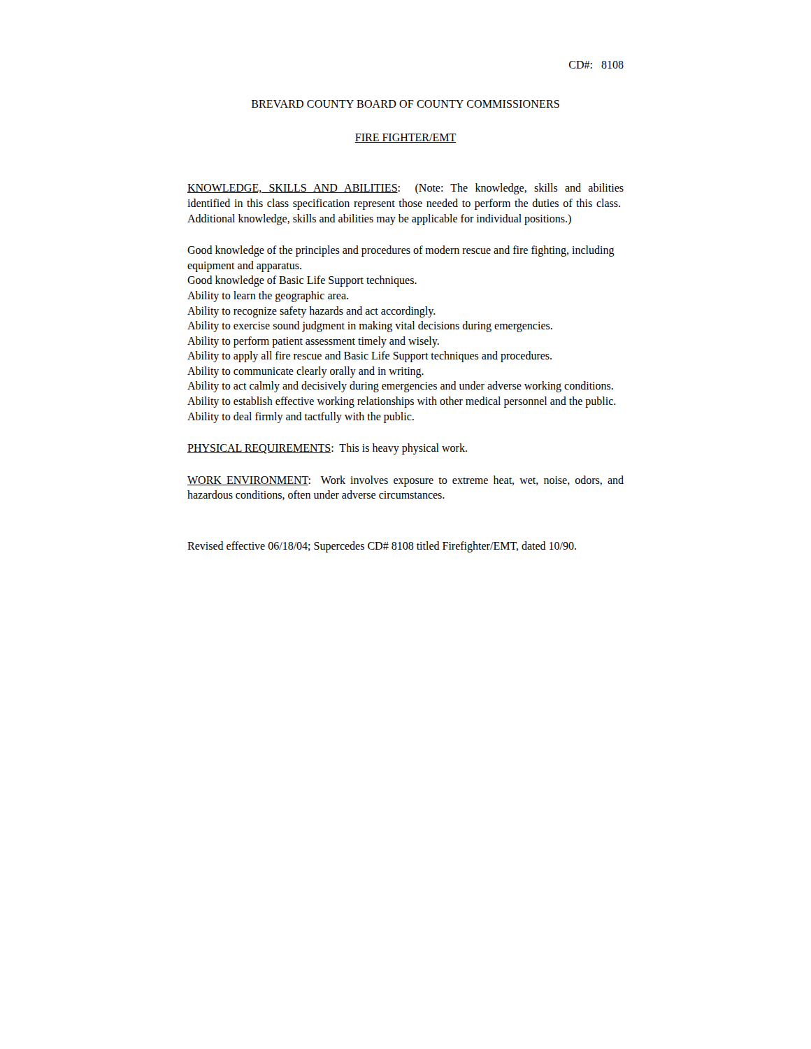CD#: 8108
BREVARD COUNTY BOARD OF COUNTY COMMISSIONERS
FIRE FIGHTER/EMT
KNOWLEDGE, SKILLS AND ABILITIES: (Note: The knowledge, skills and abilities identified in this class specification represent those needed to perform the duties of this class. Additional knowledge, skills and abilities may be applicable for individual positions.)
Good knowledge of the principles and procedures of modern rescue and fire fighting, including equipment and apparatus.
Good knowledge of Basic Life Support techniques.
Ability to learn the geographic area.
Ability to recognize safety hazards and act accordingly.
Ability to exercise sound judgment in making vital decisions during emergencies.
Ability to perform patient assessment timely and wisely.
Ability to apply all fire rescue and Basic Life Support techniques and procedures.
Ability to communicate clearly orally and in writing.
Ability to act calmly and decisively during emergencies and under adverse working conditions.
Ability to establish effective working relationships with other medical personnel and the public.
Ability to deal firmly and tactfully with the public.
PHYSICAL REQUIREMENTS: This is heavy physical work.
WORK ENVIRONMENT: Work involves exposure to extreme heat, wet, noise, odors, and hazardous conditions, often under adverse circumstances.
Revised effective 06/18/04; Supercedes CD# 8108 titled Firefighter/EMT, dated 10/90.